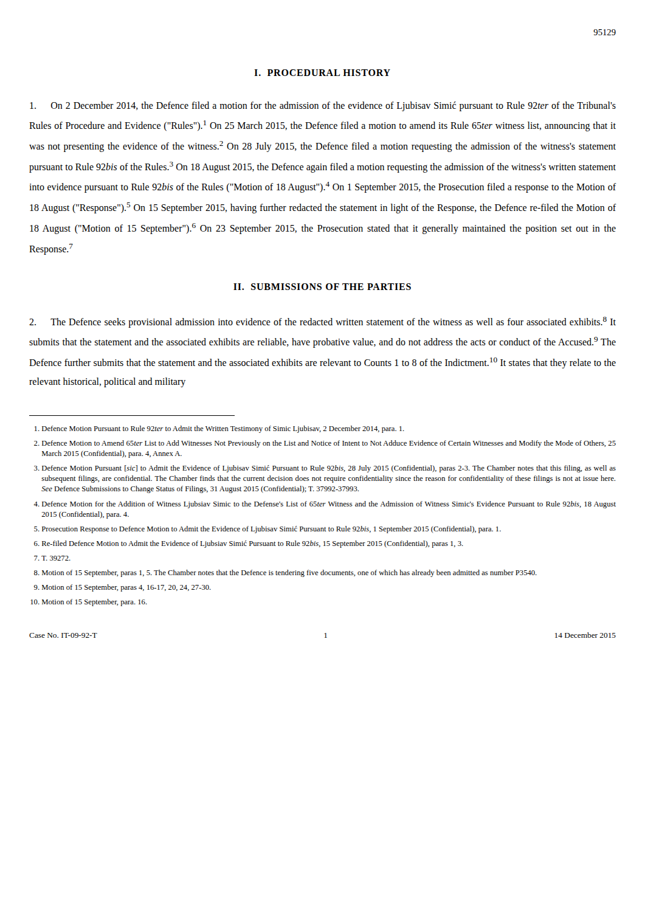95129
I. PROCEDURAL HISTORY
1. On 2 December 2014, the Defence filed a motion for the admission of the evidence of Ljubisav Simić pursuant to Rule 92ter of the Tribunal's Rules of Procedure and Evidence ("Rules").1 On 25 March 2015, the Defence filed a motion to amend its Rule 65ter witness list, announcing that it was not presenting the evidence of the witness.2 On 28 July 2015, the Defence filed a motion requesting the admission of the witness's statement pursuant to Rule 92bis of the Rules.3 On 18 August 2015, the Defence again filed a motion requesting the admission of the witness's written statement into evidence pursuant to Rule 92bis of the Rules ("Motion of 18 August").4 On 1 September 2015, the Prosecution filed a response to the Motion of 18 August ("Response").5 On 15 September 2015, having further redacted the statement in light of the Response, the Defence re-filed the Motion of 18 August ("Motion of 15 September").6 On 23 September 2015, the Prosecution stated that it generally maintained the position set out in the Response.7
II. SUBMISSIONS OF THE PARTIES
2. The Defence seeks provisional admission into evidence of the redacted written statement of the witness as well as four associated exhibits.8 It submits that the statement and the associated exhibits are reliable, have probative value, and do not address the acts or conduct of the Accused.9 The Defence further submits that the statement and the associated exhibits are relevant to Counts 1 to 8 of the Indictment.10 It states that they relate to the relevant historical, political and military
Defence Motion Pursuant to Rule 92ter to Admit the Written Testimony of Simic Ljubisav, 2 December 2014, para. 1.
Defence Motion to Amend 65ter List to Add Witnesses Not Previously on the List and Notice of Intent to Not Adduce Evidence of Certain Witnesses and Modify the Mode of Others, 25 March 2015 (Confidential), para. 4, Annex A.
Defence Motion Pursuant [sic] to Admit the Evidence of Ljubisav Simić Pursuant to Rule 92bis, 28 July 2015 (Confidential), paras 2-3. The Chamber notes that this filing, as well as subsequent filings, are confidential. The Chamber finds that the current decision does not require confidentiality since the reason for confidentiality of these filings is not at issue here. See Defence Submissions to Change Status of Filings, 31 August 2015 (Confidential); T. 37992-37993.
Defence Motion for the Addition of Witness Ljubsiav Simic to the Defense's List of 65ter Witness and the Admission of Witness Simic's Evidence Pursuant to Rule 92bis, 18 August 2015 (Confidential), para. 4.
Prosecution Response to Defence Motion to Admit the Evidence of Ljubisav Simić Pursuant to Rule 92bis, 1 September 2015 (Confidential), para. 1.
Re-filed Defence Motion to Admit the Evidence of Ljubsiav Simić Pursuant to Rule 92bis, 15 September 2015 (Confidential), paras 1, 3.
T. 39272.
Motion of 15 September, paras 1, 5. The Chamber notes that the Defence is tendering five documents, one of which has already been admitted as number P3540.
Motion of 15 September, paras 4, 16-17, 20, 24, 27-30.
Motion of 15 September, para. 16.
Case No. IT-09-92-T 1 14 December 2015